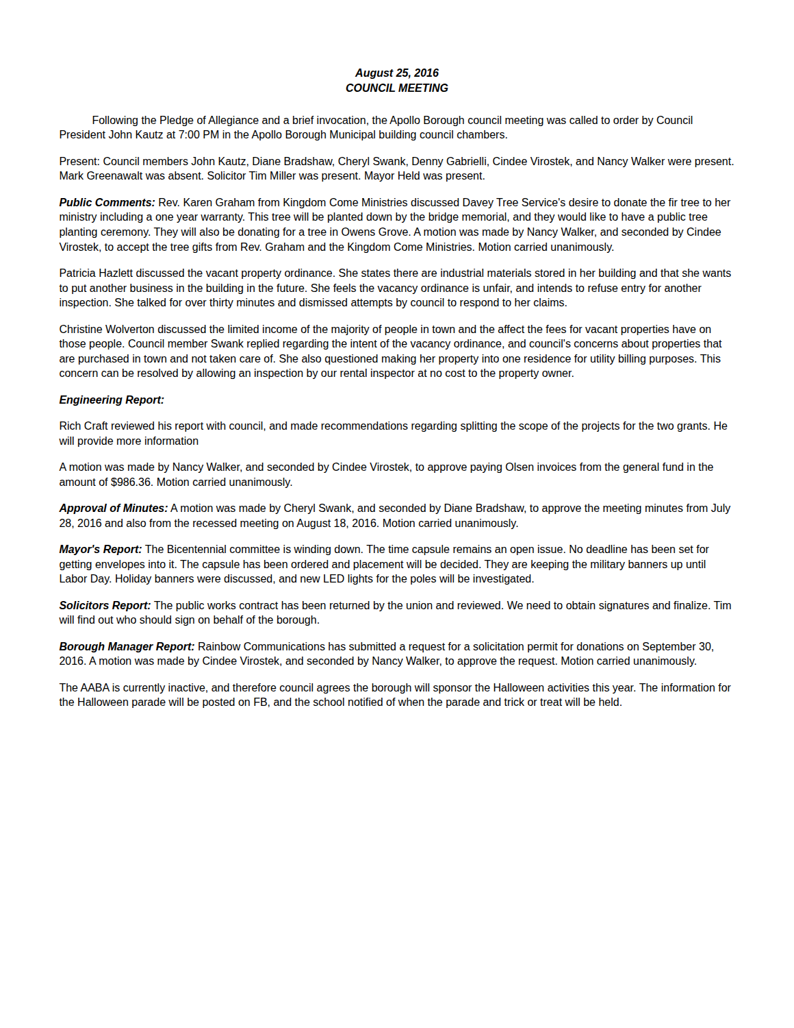August 25, 2016 COUNCIL MEETING
Following the Pledge of Allegiance and a brief invocation, the Apollo Borough council meeting was called to order by Council President John Kautz at 7:00 PM in the Apollo Borough Municipal building council chambers.
Present: Council members John Kautz, Diane Bradshaw, Cheryl Swank, Denny Gabrielli, Cindee Virostek, and Nancy Walker were present. Mark Greenawalt was absent. Solicitor Tim Miller was present. Mayor Held was present.
Public Comments: Rev. Karen Graham from Kingdom Come Ministries discussed Davey Tree Service's desire to donate the fir tree to her ministry including a one year warranty. This tree will be planted down by the bridge memorial, and they would like to have a public tree planting ceremony. They will also be donating for a tree in Owens Grove. A motion was made by Nancy Walker, and seconded by Cindee Virostek, to accept the tree gifts from Rev. Graham and the Kingdom Come Ministries. Motion carried unanimously.
Patricia Hazlett discussed the vacant property ordinance. She states there are industrial materials stored in her building and that she wants to put another business in the building in the future. She feels the vacancy ordinance is unfair, and intends to refuse entry for another inspection. She talked for over thirty minutes and dismissed attempts by council to respond to her claims.
Christine Wolverton discussed the limited income of the majority of people in town and the affect the fees for vacant properties have on those people. Council member Swank replied regarding the intent of the vacancy ordinance, and council's concerns about properties that are purchased in town and not taken care of. She also questioned making her property into one residence for utility billing purposes. This concern can be resolved by allowing an inspection by our rental inspector at no cost to the property owner.
Engineering Report:
Rich Craft reviewed his report with council, and made recommendations regarding splitting the scope of the projects for the two grants. He will provide more information
A motion was made by Nancy Walker, and seconded by Cindee Virostek, to approve paying Olsen invoices from the general fund in the amount of $986.36. Motion carried unanimously.
Approval of Minutes: A motion was made by Cheryl Swank, and seconded by Diane Bradshaw, to approve the meeting minutes from July 28, 2016 and also from the recessed meeting on August 18, 2016. Motion carried unanimously.
Mayor's Report: The Bicentennial committee is winding down. The time capsule remains an open issue. No deadline has been set for getting envelopes into it. The capsule has been ordered and placement will be decided. They are keeping the military banners up until Labor Day. Holiday banners were discussed, and new LED lights for the poles will be investigated.
Solicitors Report: The public works contract has been returned by the union and reviewed. We need to obtain signatures and finalize. Tim will find out who should sign on behalf of the borough.
Borough Manager Report: Rainbow Communications has submitted a request for a solicitation permit for donations on September 30, 2016. A motion was made by Cindee Virostek, and seconded by Nancy Walker, to approve the request. Motion carried unanimously.
The AABA is currently inactive, and therefore council agrees the borough will sponsor the Halloween activities this year. The information for the Halloween parade will be posted on FB, and the school notified of when the parade and trick or treat will be held.